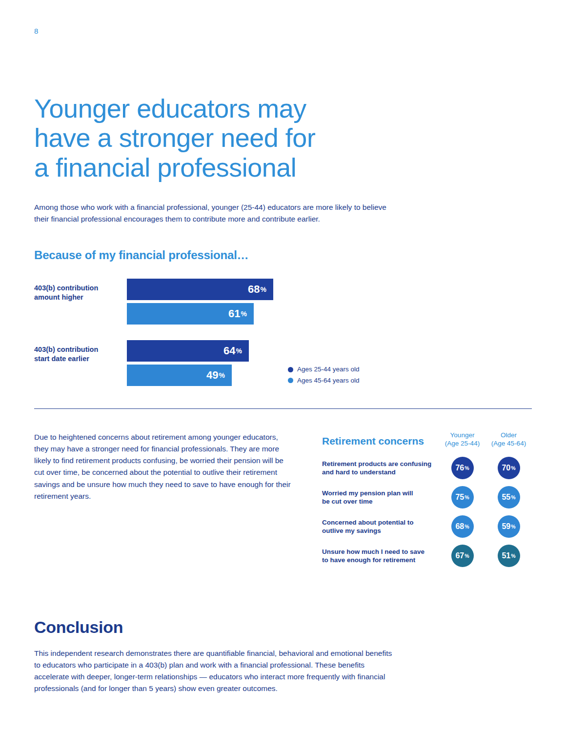8
Younger educators may
have a stronger need for
a financial professional
Among those who work with a financial professional, younger (25-44) educators are more likely to believe their financial professional encourages them to contribute more and contribute earlier.
Because of my financial professional…
403(b) contribution
amount higher
68%
61%
403(b) contribution
start date earlier
64%
49%
Ages 25-44 years old
Ages 45-64 years old
Due to heightened concerns about retirement among younger educators, they may have a stronger need for financial professionals. They are more likely to find retirement products confusing, be worried their pension will be cut over time, be concerned about the potential to outlive their retirement savings and be unsure how much they need to save to have enough for their retirement years.
Retirement concerns
Younger
(Age 25-44)
Older
(Age 45-64)
Retirement products are confusing
and hard to understand
76%
70%
Worried my pension plan will
be cut over time
75%
55%
Concerned about potential to
outlive my savings
68%
59%
Unsure how much I need to save
to have enough for retirement
67%
51%
Conclusion
This independent research demonstrates there are quantifiable financial, behavioral and emotional benefits to educators who participate in a 403(b) plan and work with a financial professional. These benefits accelerate with deeper, longer-term relationships — educators who interact more frequently with financial professionals (and for longer than 5 years) show even greater outcomes.